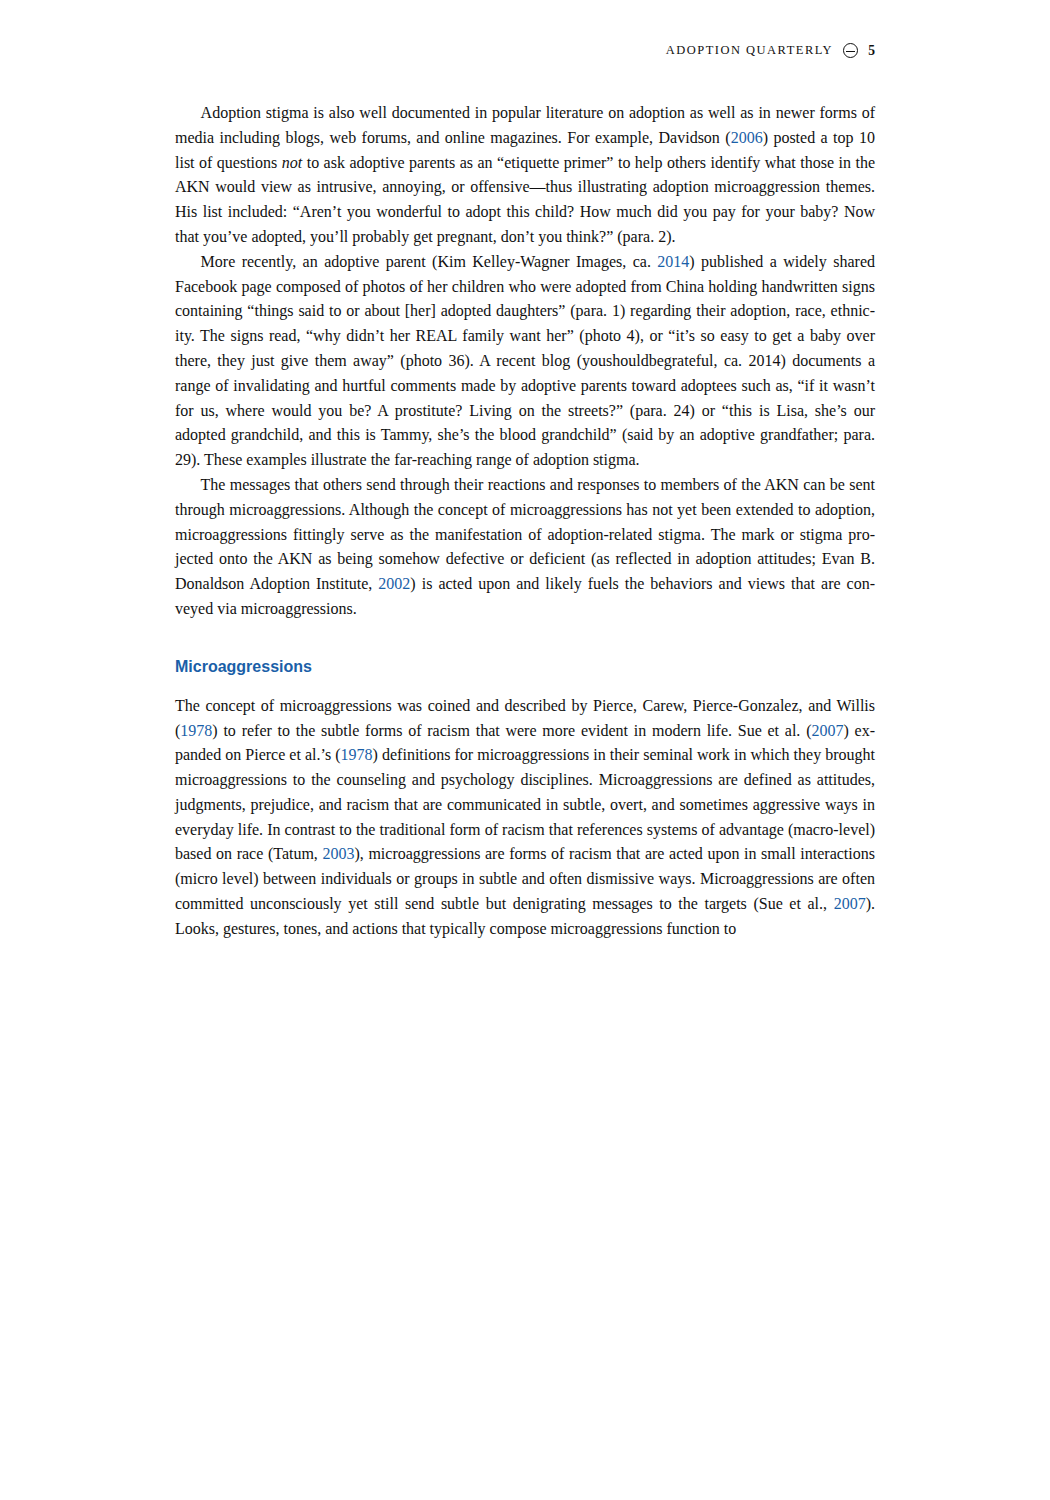Adoption Quarterly 5
Adoption stigma is also well documented in popular literature on adoption as well as in newer forms of media including blogs, web forums, and online magazines. For example, Davidson (2006) posted a top 10 list of questions not to ask adoptive parents as an “etiquette primer” to help others identify what those in the AKN would view as intrusive, annoying, or offensive—thus illustrating adoption microaggression themes. His list included: “Aren’t you wonderful to adopt this child? How much did you pay for your baby? Now that you’ve adopted, you’ll probably get pregnant, don’t you think?” (para. 2).
More recently, an adoptive parent (Kim Kelley-Wagner Images, ca. 2014) published a widely shared Facebook page composed of photos of her children who were adopted from China holding handwritten signs containing “things said to or about [her] adopted daughters” (para. 1) regarding their adoption, race, ethnicity. The signs read, “why didn’t her REAL family want her” (photo 4), or “it’s so easy to get a baby over there, they just give them away” (photo 36). A recent blog (youshouldbegrateful, ca. 2014) documents a range of invalidating and hurtful comments made by adoptive parents toward adoptees such as, “if it wasn’t for us, where would you be? A prostitute? Living on the streets?” (para. 24) or “this is Lisa, she’s our adopted grandchild, and this is Tammy, she’s the blood grandchild” (said by an adoptive grandfather; para. 29). These examples illustrate the far-reaching range of adoption stigma.
The messages that others send through their reactions and responses to members of the AKN can be sent through microaggressions. Although the concept of microaggressions has not yet been extended to adoption, microaggressions fittingly serve as the manifestation of adoption-related stigma. The mark or stigma projected onto the AKN as being somehow defective or deficient (as reflected in adoption attitudes; Evan B. Donaldson Adoption Institute, 2002) is acted upon and likely fuels the behaviors and views that are conveyed via microaggressions.
Microaggressions
The concept of microaggressions was coined and described by Pierce, Carew, Pierce-Gonzalez, and Willis (1978) to refer to the subtle forms of racism that were more evident in modern life. Sue et al. (2007) expanded on Pierce et al.’s (1978) definitions for microaggressions in their seminal work in which they brought microaggressions to the counseling and psychology disciplines. Microaggressions are defined as attitudes, judgments, prejudice, and racism that are communicated in subtle, overt, and sometimes aggressive ways in everyday life. In contrast to the traditional form of racism that references systems of advantage (macro-level) based on race (Tatum, 2003), microaggressions are forms of racism that are acted upon in small interactions (micro level) between individuals or groups in subtle and often dismissive ways. Microaggressions are often committed unconsciously yet still send subtle but denigrating messages to the targets (Sue et al., 2007). Looks, gestures, tones, and actions that typically compose microaggressions function to